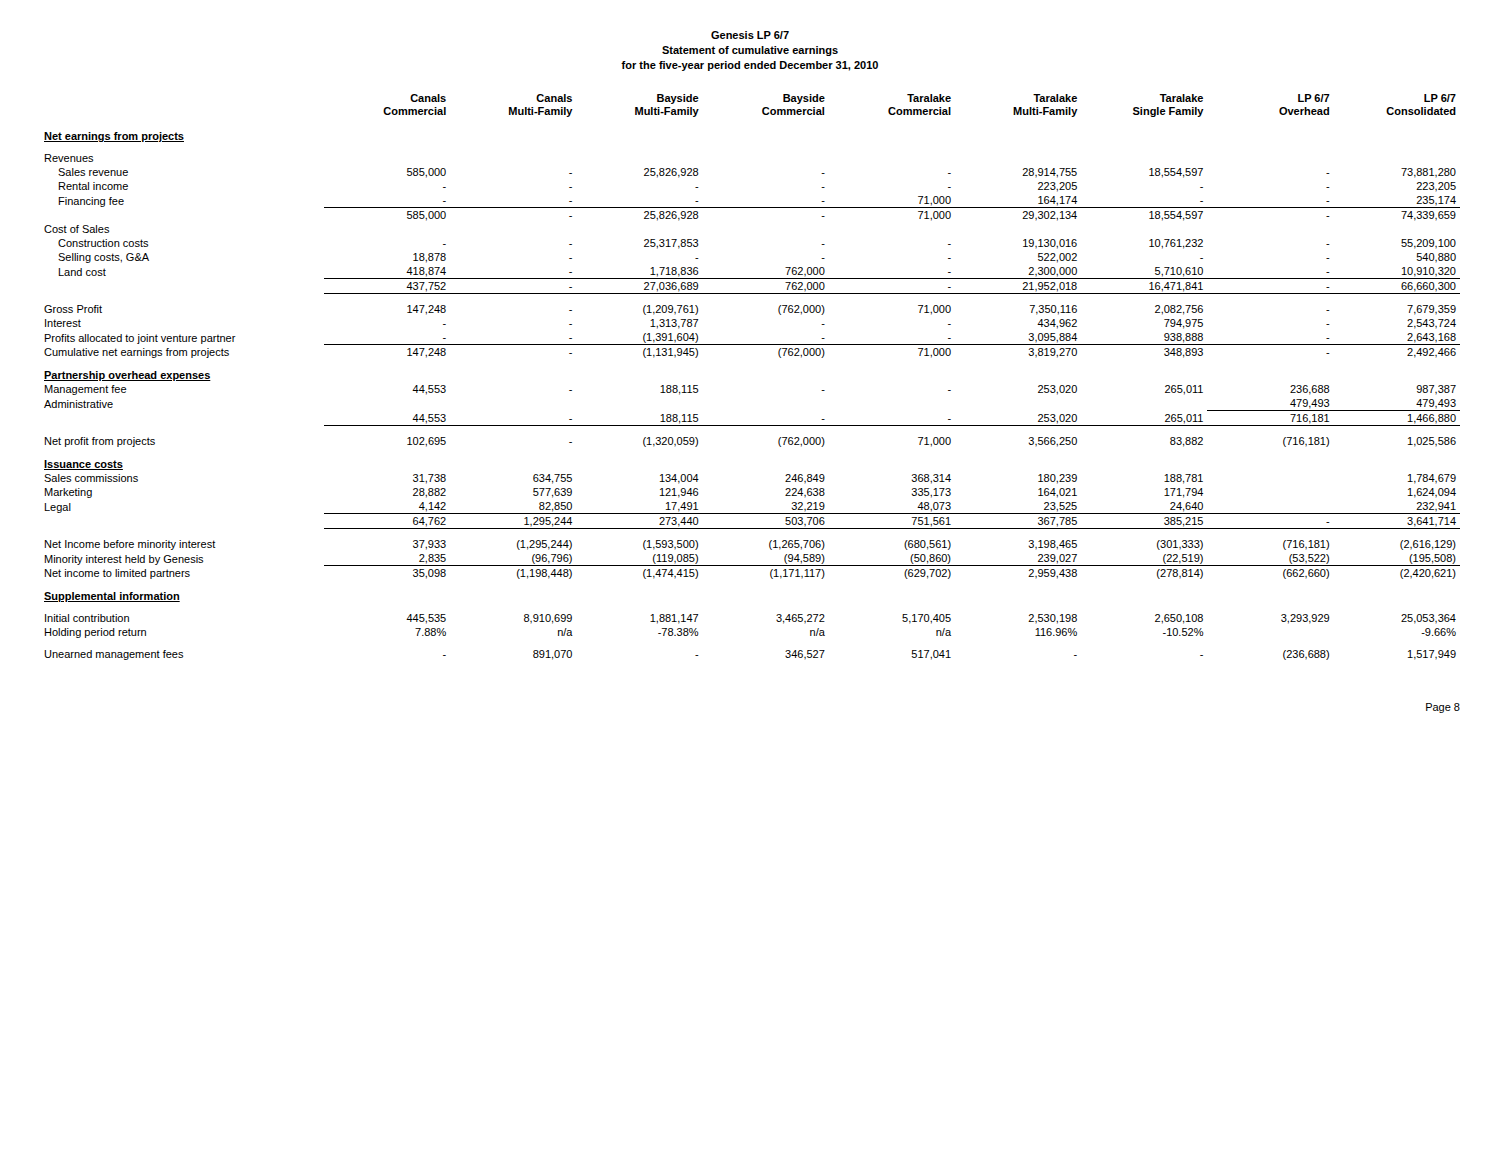Genesis LP 6/7
Statement of cumulative earnings
for the five-year period ended December 31, 2010
| | Canals Commercial | Canals Multi-Family | Bayside Multi-Family | Bayside Commercial | Taralake Commercial | Taralake Multi-Family | Taralake Single Family | LP 6/7 Overhead | LP 6/7 Consolidated |
| --- | --- | --- | --- | --- | --- | --- | --- | --- | --- |
| Net earnings from projects |
| Revenues | | | | | | | | | |
| Sales revenue | 585,000 | - | 25,826,928 | - | - | 28,914,755 | 18,554,597 | - | 73,881,280 |
| Rental income | - | - | - | - | - | 223,205 | - | - | 223,205 |
| Financing fee | - | - | - | - | 71,000 | 164,174 | - | - | 235,174 |
| | 585,000 | - | 25,826,928 | - | 71,000 | 29,302,134 | 18,554,597 | - | 74,339,659 |
| Cost of Sales | | | | | | | | | |
| Construction costs | - | - | 25,317,853 | - | - | 19,130,016 | 10,761,232 | - | 55,209,100 |
| Selling costs, G&A | 18,878 | - | - | - | - | 522,002 | - | - | 540,880 |
| Land cost | 418,874 | - | 1,718,836 | 762,000 | - | 2,300,000 | 5,710,610 | - | 10,910,320 |
| | 437,752 | - | 27,036,689 | 762,000 | - | 21,952,018 | 16,471,841 | - | 66,660,300 |
| Gross Profit | 147,248 | - | (1,209,761) | (762,000) | 71,000 | 7,350,116 | 2,082,756 | - | 7,679,359 |
| Interest | - | - | 1,313,787 | - | - | 434,962 | 794,975 | - | 2,543,724 |
| Profits allocated to joint venture partner | - | - | (1,391,604) | - | - | 3,095,884 | 938,888 | - | 2,643,168 |
| Cumulative net earnings from projects | 147,248 | - | (1,131,945) | (762,000) | 71,000 | 3,819,270 | 348,893 | - | 2,492,466 |
| Partnership overhead expenses |
| Management fee | 44,553 | - | 188,115 | - | - | 253,020 | 265,011 | 236,688 | 987,387 |
| Administrative | | | | | | | | 479,493 | 479,493 |
| | 44,553 | - | 188,115 | - | - | 253,020 | 265,011 | 716,181 | 1,466,880 |
| Net profit from projects | 102,695 | - | (1,320,059) | (762,000) | 71,000 | 3,566,250 | 83,882 | (716,181) | 1,025,586 |
| Issuance costs |
| Sales commissions | 31,738 | 634,755 | 134,004 | 246,849 | 368,314 | 180,239 | 188,781 | | 1,784,679 |
| Marketing | 28,882 | 577,639 | 121,946 | 224,638 | 335,173 | 164,021 | 171,794 | | 1,624,094 |
| Legal | 4,142 | 82,850 | 17,491 | 32,219 | 48,073 | 23,525 | 24,640 | | 232,941 |
| | 64,762 | 1,295,244 | 273,440 | 503,706 | 751,561 | 367,785 | 385,215 | - | 3,641,714 |
| Net Income before minority interest | 37,933 | (1,295,244) | (1,593,500) | (1,265,706) | (680,561) | 3,198,465 | (301,333) | (716,181) | (2,616,129) |
| Minority interest held by Genesis | 2,835 | (96,796) | (119,085) | (94,589) | (50,860) | 239,027 | (22,519) | (53,522) | (195,508) |
| Net income to limited partners | 35,098 | (1,198,448) | (1,474,415) | (1,171,117) | (629,702) | 2,959,438 | (278,814) | (662,660) | (2,420,621) |
| Supplemental information |
| Initial contribution | 445,535 | 8,910,699 | 1,881,147 | 3,465,272 | 5,170,405 | 2,530,198 | 2,650,108 | 3,293,929 | 25,053,364 |
| Holding period return | 7.88% | n/a | -78.38% | n/a | n/a | 116.96% | -10.52% | | -9.66% |
| Unearned management fees | - | 891,070 | - | 346,527 | 517,041 | - | - | (236,688) | 1,517,949 |
Page 8